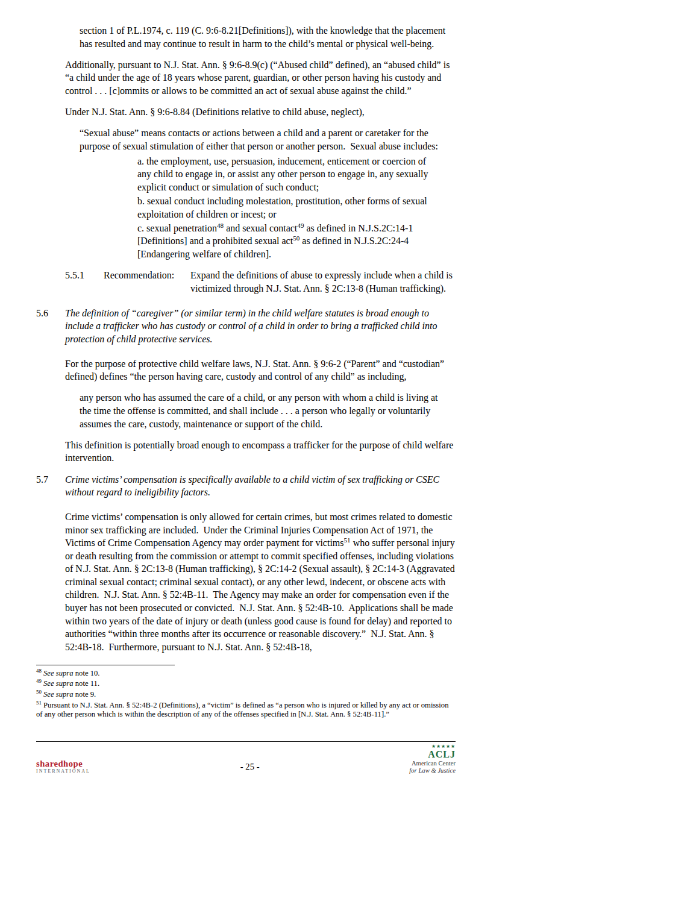section 1 of P.L.1974, c. 119 (C. 9:6-8.21[Definitions]), with the knowledge that the placement has resulted and may continue to result in harm to the child’s mental or physical well-being.
Additionally, pursuant to N.J. Stat. Ann. § 9:6-8.9(c) (“Abused child” defined), an “abused child” is “a child under the age of 18 years whose parent, guardian, or other person having his custody and control . . . [c]ommits or allows to be committed an act of sexual abuse against the child.”
Under N.J. Stat. Ann. § 9:6-8.84 (Definitions relative to child abuse, neglect),
“Sexual abuse” means contacts or actions between a child and a parent or caretaker for the purpose of sexual stimulation of either that person or another person. Sexual abuse includes:
a. the employment, use, persuasion, inducement, enticement or coercion of any child to engage in, or assist any other person to engage in, any sexually explicit conduct or simulation of such conduct;
b. sexual conduct including molestation, prostitution, other forms of sexual exploitation of children or incest; or
c. sexual penetration48 and sexual contact49 as defined in N.J.S.2C:14-1 [Definitions] and a prohibited sexual act50 as defined in N.J.S.2C:24-4 [Endangering welfare of children].
5.5.1
Recommendation:
Expand the definitions of abuse to expressly include when a child is victimized through N.J. Stat. Ann. § 2C:13-8 (Human trafficking).
5.6
The definition of “caregiver” (or similar term) in the child welfare statutes is broad enough to include a trafficker who has custody or control of a child in order to bring a trafficked child into protection of child protective services.
For the purpose of protective child welfare laws, N.J. Stat. Ann. § 9:6-2 (“Parent” and “custodian” defined) defines “the person having care, custody and control of any child” as including,
any person who has assumed the care of a child, or any person with whom a child is living at the time the offense is committed, and shall include . . . a person who legally or voluntarily assumes the care, custody, maintenance or support of the child.
This definition is potentially broad enough to encompass a trafficker for the purpose of child welfare intervention.
5.7
Crime victims’ compensation is specifically available to a child victim of sex trafficking or CSEC without regard to ineligibility factors.
Crime victims’ compensation is only allowed for certain crimes, but most crimes related to domestic minor sex trafficking are included. Under the Criminal Injuries Compensation Act of 1971, the Victims of Crime Compensation Agency may order payment for victims51 who suffer personal injury or death resulting from the commission or attempt to commit specified offenses, including violations of N.J. Stat. Ann. § 2C:13-8 (Human trafficking), § 2C:14-2 (Sexual assault), § 2C:14-3 (Aggravated criminal sexual contact; criminal sexual contact), or any other lewd, indecent, or obscene acts with children. N.J. Stat. Ann. § 52:4B-11. The Agency may make an order for compensation even if the buyer has not been prosecuted or convicted. N.J. Stat. Ann. § 52:4B-10. Applications shall be made within two years of the date of injury or death (unless good cause is found for delay) and reported to authorities “within three months after its occurrence or reasonable discovery.” N.J. Stat. Ann. § 52:4B-18. Furthermore, pursuant to N.J. Stat. Ann. § 52:4B-18,
48 See supra note 10.
49 See supra note 11.
50 See supra note 9.
51 Pursuant to N.J. Stat. Ann. § 52:4B-2 (Definitions), a “victim” is defined as “a person who is injured or killed by any act or omission of any other person which is within the description of any of the offenses specified in [N.J. Stat. Ann. § 52:4B-11].”
sharedhopeINTERNATIONAL
- 25 -
★★★★★
ACLJ
American Center
for Law & Justice